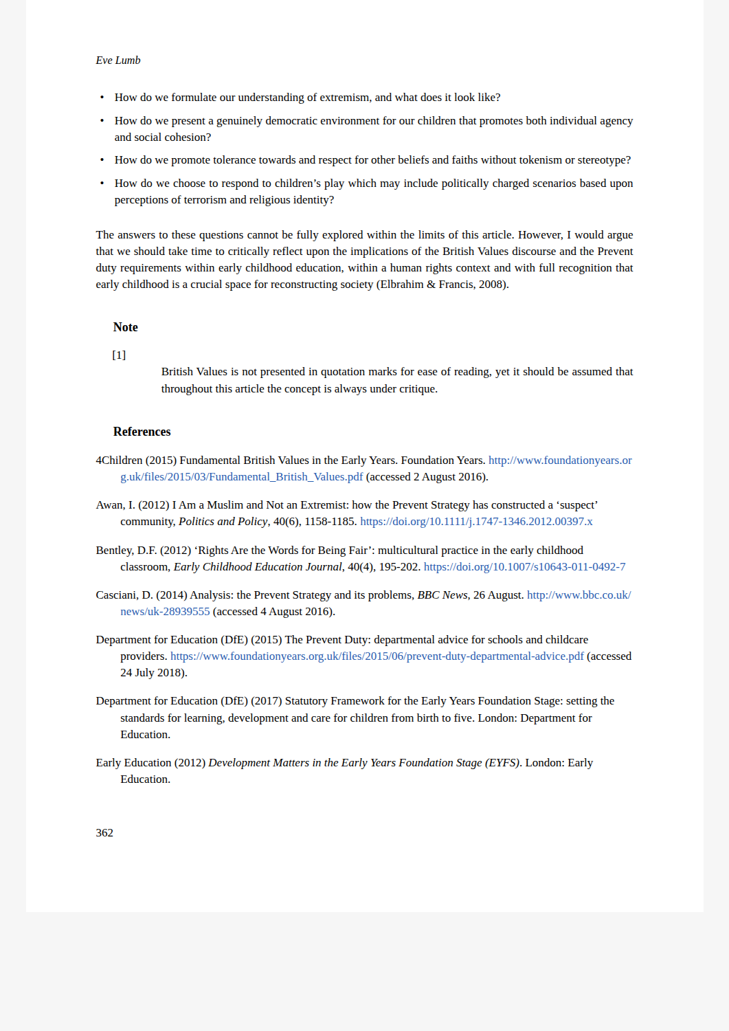Eve Lumb
How do we formulate our understanding of extremism, and what does it look like?
How do we present a genuinely democratic environment for our children that promotes both individual agency and social cohesion?
How do we promote tolerance towards and respect for other beliefs and faiths without tokenism or stereotype?
How do we choose to respond to children’s play which may include politically charged scenarios based upon perceptions of terrorism and religious identity?
The answers to these questions cannot be fully explored within the limits of this article. However, I would argue that we should take time to critically reflect upon the implications of the British Values discourse and the Prevent duty requirements within early childhood education, within a human rights context and with full recognition that early childhood is a crucial space for reconstructing society (Elbrahim & Francis, 2008).
Note
[1] British Values is not presented in quotation marks for ease of reading, yet it should be assumed that throughout this article the concept is always under critique.
References
4Children (2015) Fundamental British Values in the Early Years. Foundation Years. http://www.foundationyears.org.uk/files/2015/03/Fundamental_British_Values.pdf (accessed 2 August 2016).
Awan, I. (2012) I Am a Muslim and Not an Extremist: how the Prevent Strategy has constructed a ‘suspect’ community, Politics and Policy, 40(6), 1158-1185. https://doi.org/10.1111/j.1747-1346.2012.00397.x
Bentley, D.F. (2012) ‘Rights Are the Words for Being Fair’: multicultural practice in the early childhood classroom, Early Childhood Education Journal, 40(4), 195-202. https://doi.org/10.1007/s10643-011-0492-7
Casciani, D. (2014) Analysis: the Prevent Strategy and its problems, BBC News, 26 August. http://www.bbc.co.uk/news/uk-28939555 (accessed 4 August 2016).
Department for Education (DfE) (2015) The Prevent Duty: departmental advice for schools and childcare providers. https://www.foundationyears.org.uk/files/2015/06/prevent-duty-departmental-advice.pdf (accessed 24 July 2018).
Department for Education (DfE) (2017) Statutory Framework for the Early Years Foundation Stage: setting the standards for learning, development and care for children from birth to five. London: Department for Education.
Early Education (2012) Development Matters in the Early Years Foundation Stage (EYFS). London: Early Education.
362